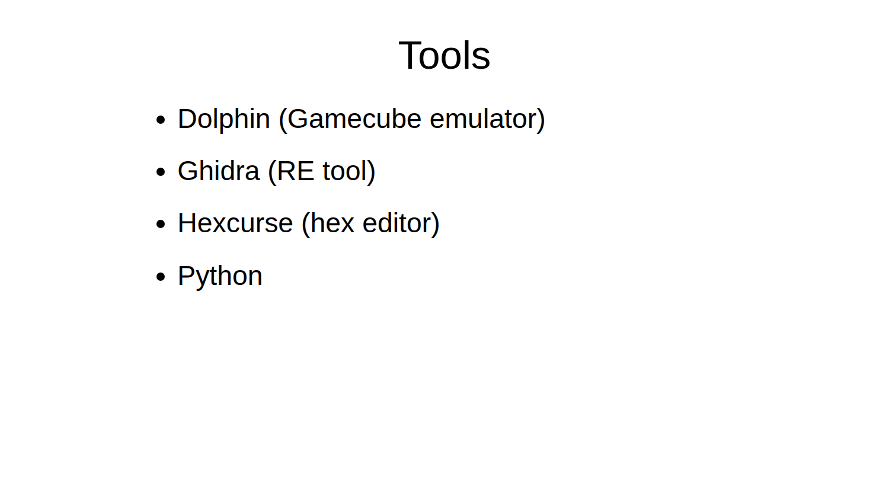Tools
Dolphin (Gamecube emulator)
Ghidra (RE tool)
Hexcurse (hex editor)
Python